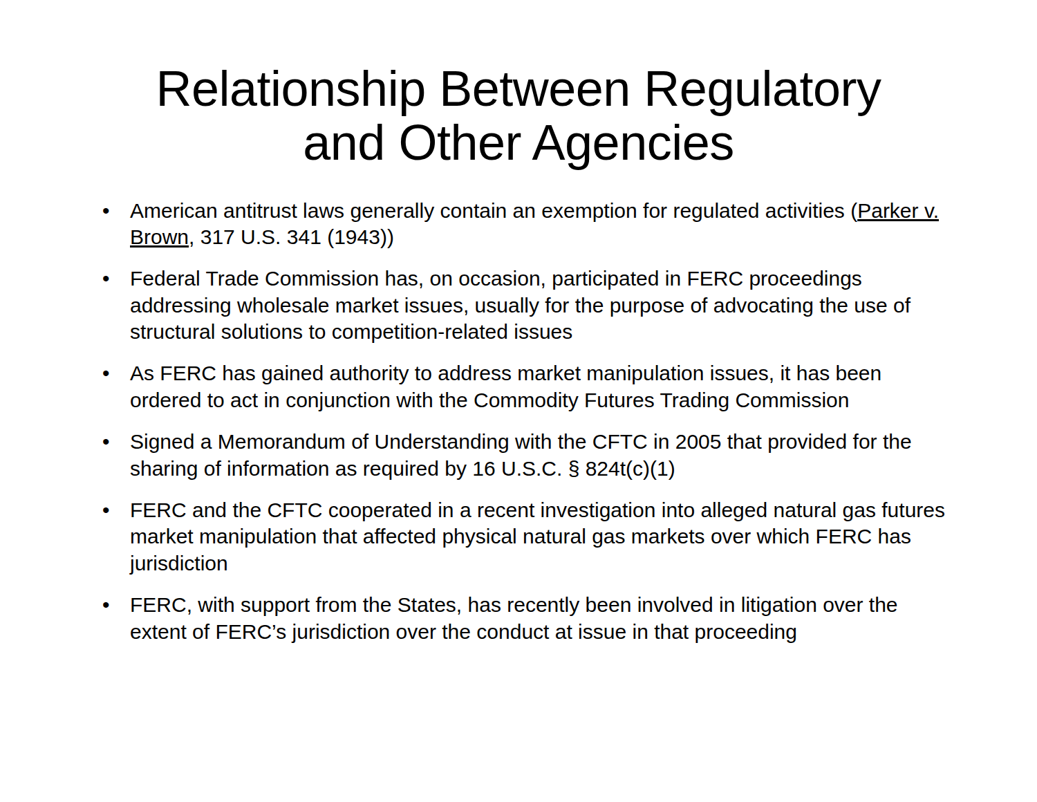Relationship Between Regulatory
and Other Agencies
American antitrust laws generally contain an exemption for regulated activities (Parker v. Brown, 317 U.S. 341 (1943))
Federal Trade Commission has, on occasion, participated in FERC proceedings addressing wholesale market issues, usually for the purpose of advocating the use of structural solutions to competition-related issues
As FERC has gained authority to address market manipulation issues, it has been ordered to act in conjunction with the Commodity Futures Trading Commission
Signed a Memorandum of Understanding with the CFTC in 2005 that provided for the sharing of information as required by 16 U.S.C. § 824t(c)(1)
FERC and the CFTC cooperated in a recent investigation into alleged natural gas futures market manipulation that affected physical natural gas markets over which FERC has jurisdiction
FERC, with support from the States, has recently been involved in litigation over the extent of FERC’s jurisdiction over the conduct at issue in that proceeding